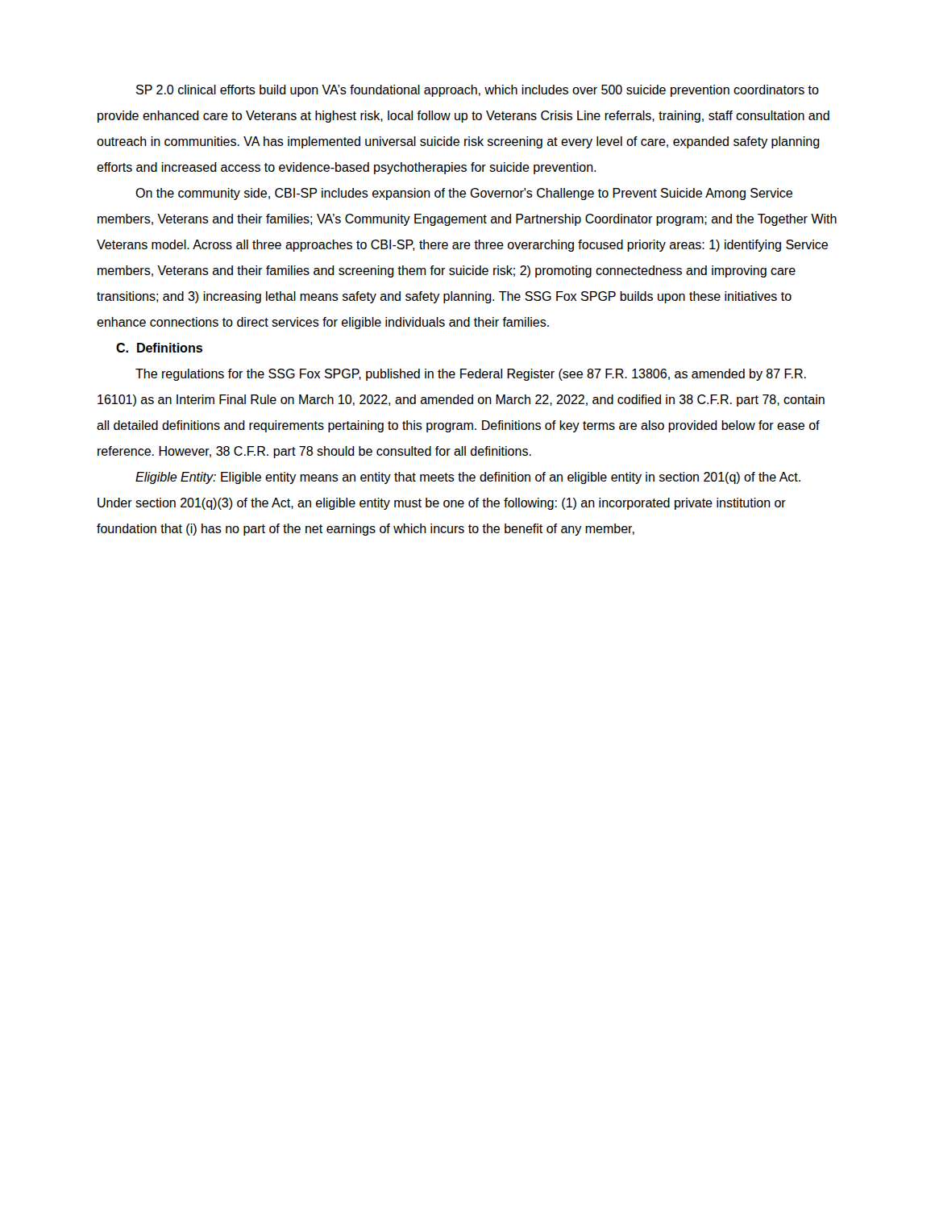SP 2.0 clinical efforts build upon VA’s foundational approach, which includes over 500 suicide prevention coordinators to provide enhanced care to Veterans at highest risk, local follow up to Veterans Crisis Line referrals, training, staff consultation and outreach in communities. VA has implemented universal suicide risk screening at every level of care, expanded safety planning efforts and increased access to evidence-based psychotherapies for suicide prevention.
On the community side, CBI-SP includes expansion of the Governor's Challenge to Prevent Suicide Among Service members, Veterans and their families; VA’s Community Engagement and Partnership Coordinator program; and the Together With Veterans model. Across all three approaches to CBI-SP, there are three overarching focused priority areas: 1) identifying Service members, Veterans and their families and screening them for suicide risk; 2) promoting connectedness and improving care transitions; and 3) increasing lethal means safety and safety planning. The SSG Fox SPGP builds upon these initiatives to enhance connections to direct services for eligible individuals and their families.
C. Definitions
The regulations for the SSG Fox SPGP, published in the Federal Register (see 87 F.R. 13806, as amended by 87 F.R. 16101) as an Interim Final Rule on March 10, 2022, and amended on March 22, 2022, and codified in 38 C.F.R. part 78, contain all detailed definitions and requirements pertaining to this program. Definitions of key terms are also provided below for ease of reference. However, 38 C.F.R. part 78 should be consulted for all definitions.
Eligible Entity: Eligible entity means an entity that meets the definition of an eligible entity in section 201(q) of the Act. Under section 201(q)(3) of the Act, an eligible entity must be one of the following: (1) an incorporated private institution or foundation that (i) has no part of the net earnings of which incurs to the benefit of any member,